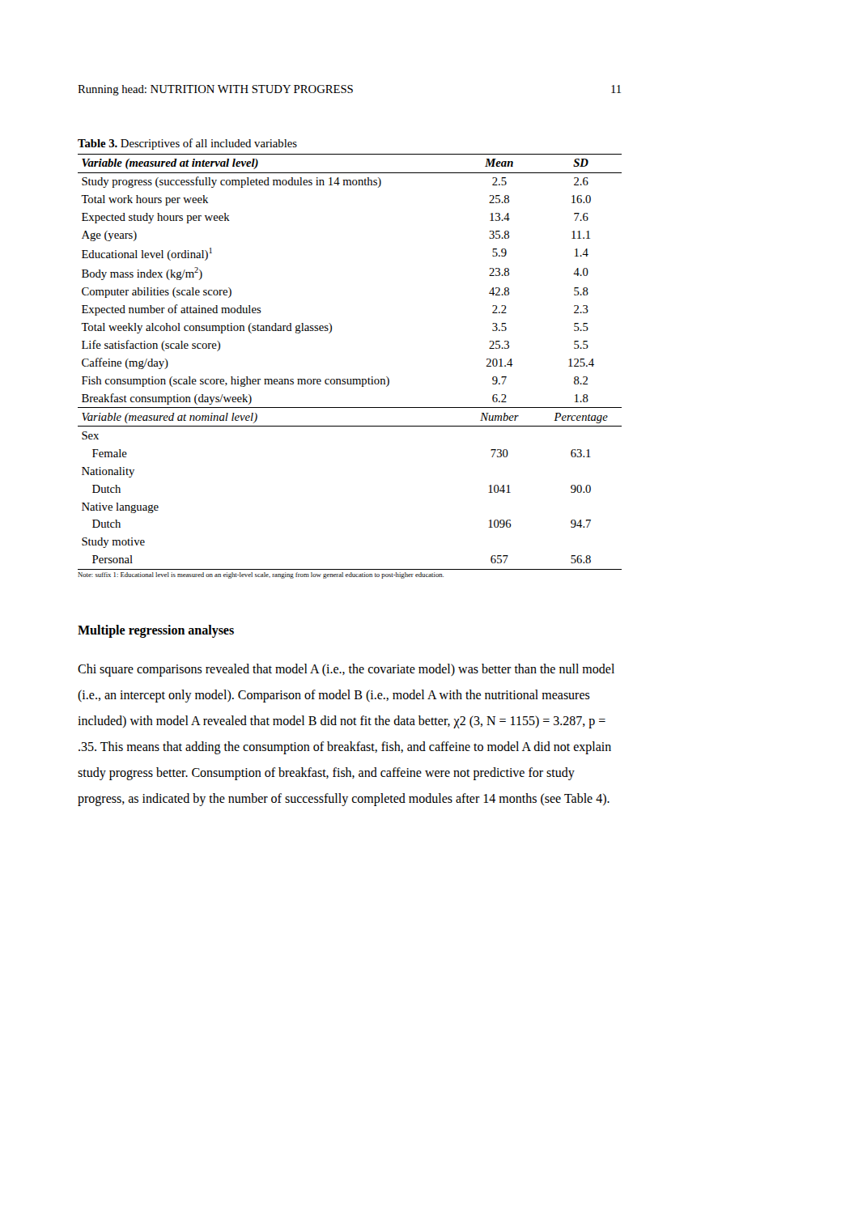Running head: NUTRITION WITH STUDY PROGRESS 11
Table 3. Descriptives of all included variables
| Variable (measured at interval level) | Mean | SD |
| --- | --- | --- |
| Study progress (successfully completed modules in 14 months) | 2.5 | 2.6 |
| Total work hours per week | 25.8 | 16.0 |
| Expected study hours per week | 13.4 | 7.6 |
| Age (years) | 35.8 | 11.1 |
| Educational level (ordinal) 1 | 5.9 | 1.4 |
| Body mass index (kg/m 2 ) | 23.8 | 4.0 |
| Computer abilities (scale score) | 42.8 | 5.8 |
| Expected number of attained modules | 2.2 | 2.3 |
| Total weekly alcohol consumption (standard glasses) | 3.5 | 5.5 |
| Life satisfaction (scale score) | 25.3 | 5.5 |
| Caffeine (mg/day) | 201.4 | 125.4 |
| Fish consumption (scale score, higher means more consumption) | 9.7 | 8.2 |
| Breakfast consumption (days/week) | 6.2 | 1.8 |
| Variable (measured at nominal level) | Number | Percentage |
| Sex | | |
| Female | 730 | 63.1 |
| Nationality | | |
| Dutch | 1041 | 90.0 |
| Native language | | |
| Dutch | 1096 | 94.7 |
| Study motive | | |
| Personal | 657 | 56.8 |
Note: suffix 1: Educational level is measured on an eight-level scale, ranging from low general education to post-higher education.
Multiple regression analyses
Chi square comparisons revealed that model A (i.e., the covariate model) was better than the null model (i.e., an intercept only model). Comparison of model B (i.e., model A with the nutritional measures included) with model A revealed that model B did not fit the data better, χ2 (3, N = 1155) = 3.287, p = .35. This means that adding the consumption of breakfast, fish, and caffeine to model A did not explain study progress better. Consumption of breakfast, fish, and caffeine were not predictive for study progress, as indicated by the number of successfully completed modules after 14 months (see Table 4).